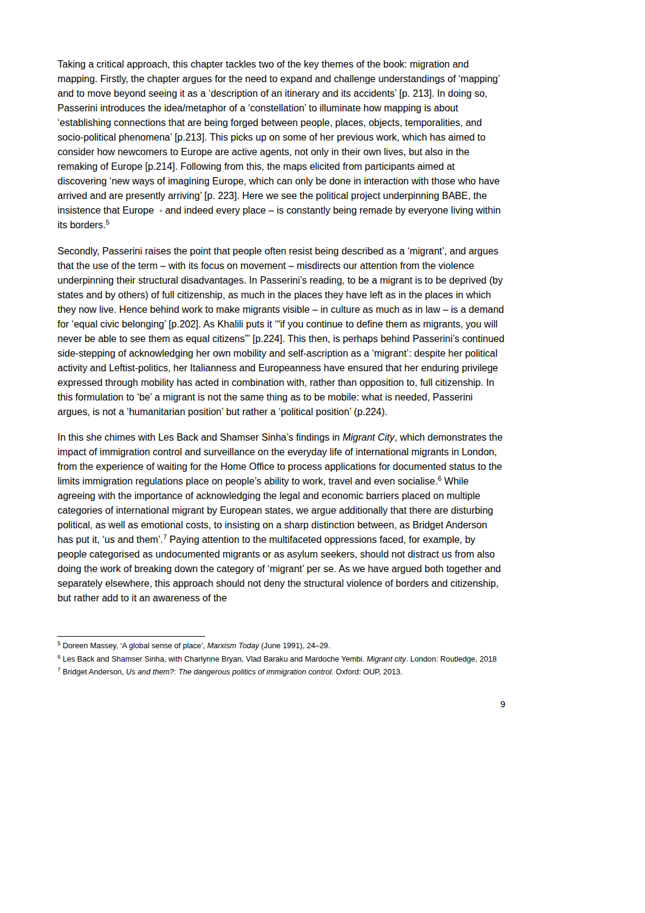Taking a critical approach, this chapter tackles two of the key themes of the book: migration and mapping. Firstly, the chapter argues for the need to expand and challenge understandings of ‘mapping’ and to move beyond seeing it as a ‘description of an itinerary and its accidents’ [p. 213]. In doing so, Passerini introduces the idea/metaphor of a ‘constellation’ to illuminate how mapping is about ‘establishing connections that are being forged between people, places, objects, temporalities, and socio-political phenomena’ [p.213]. This picks up on some of her previous work, which has aimed to consider how newcomers to Europe are active agents, not only in their own lives, but also in the remaking of Europe [p.214]. Following from this, the maps elicited from participants aimed at discovering ‘new ways of imagining Europe, which can only be done in interaction with those who have arrived and are presently arriving’ [p. 223]. Here we see the political project underpinning BABE, the insistence that Europe - and indeed every place – is constantly being remade by everyone living within its borders.5
Secondly, Passerini raises the point that people often resist being described as a ‘migrant’, and argues that the use of the term – with its focus on movement – misdirects our attention from the violence underpinning their structural disadvantages. In Passerini’s reading, to be a migrant is to be deprived (by states and by others) of full citizenship, as much in the places they have left as in the places in which they now live. Hence behind work to make migrants visible – in culture as much as in law – is a demand for ‘equal civic belonging’ [p.202]. As Khalili puts it ‘“if you continue to define them as migrants, you will never be able to see them as equal citizens”’ [p.224]. This then, is perhaps behind Passerini’s continued side-stepping of acknowledging her own mobility and self-ascription as a ‘migrant’: despite her political activity and Leftist-politics, her Italianness and Europeanness have ensured that her enduring privilege expressed through mobility has acted in combination with, rather than opposition to, full citizenship. In this formulation to ‘be’ a migrant is not the same thing as to be mobile: what is needed, Passerini argues, is not a ‘humanitarian position’ but rather a ‘political position’ (p.224).
In this she chimes with Les Back and Shamser Sinha’s findings in Migrant City, which demonstrates the impact of immigration control and surveillance on the everyday life of international migrants in London, from the experience of waiting for the Home Office to process applications for documented status to the limits immigration regulations place on people’s ability to work, travel and even socialise.6 While agreeing with the importance of acknowledging the legal and economic barriers placed on multiple categories of international migrant by European states, we argue additionally that there are disturbing political, as well as emotional costs, to insisting on a sharp distinction between, as Bridget Anderson has put it, ‘us and them’.7 Paying attention to the multifaceted oppressions faced, for example, by people categorised as undocumented migrants or as asylum seekers, should not distract us from also doing the work of breaking down the category of ‘migrant’ per se. As we have argued both together and separately elsewhere, this approach should not deny the structural violence of borders and citizenship, but rather add to it an awareness of the
5 Doreen Massey, ‘A global sense of place’, Marxism Today (June 1991), 24–29.
6 Les Back and Shamser Sinha, with Charlynne Bryan, Vlad Baraku and Mardoche Yembi. Migrant city. London: Routledge, 2018
7 Bridget Anderson, Us and them?: The dangerous politics of immigration control. Oxford: OUP, 2013.
9